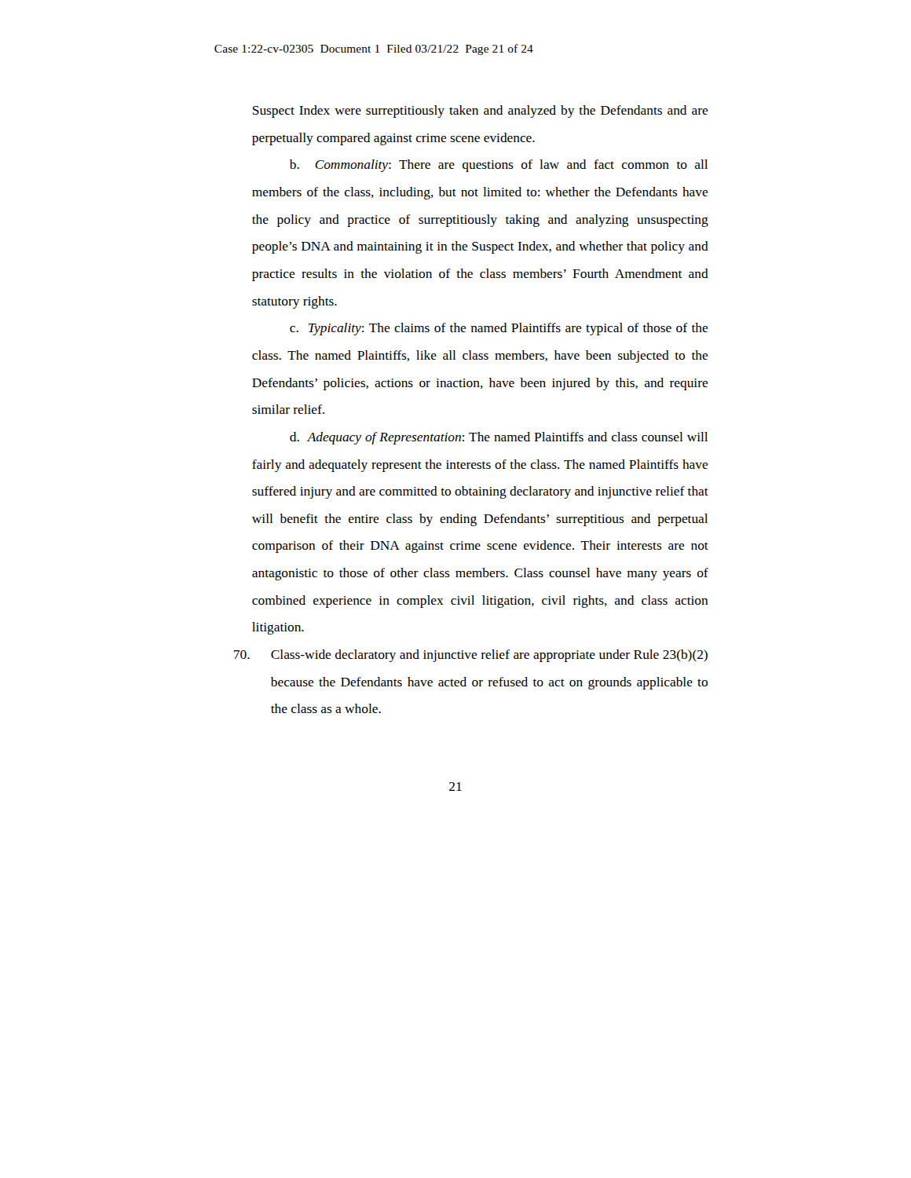Case 1:22-cv-02305 Document 1 Filed 03/21/22 Page 21 of 24
Suspect Index were surreptitiously taken and analyzed by the Defendants and are perpetually compared against crime scene evidence.
b. Commonality: There are questions of law and fact common to all members of the class, including, but not limited to: whether the Defendants have the policy and practice of surreptitiously taking and analyzing unsuspecting people’s DNA and maintaining it in the Suspect Index, and whether that policy and practice results in the violation of the class members’ Fourth Amendment and statutory rights.
c. Typicality: The claims of the named Plaintiffs are typical of those of the class. The named Plaintiffs, like all class members, have been subjected to the Defendants’ policies, actions or inaction, have been injured by this, and require similar relief.
d. Adequacy of Representation: The named Plaintiffs and class counsel will fairly and adequately represent the interests of the class. The named Plaintiffs have suffered injury and are committed to obtaining declaratory and injunctive relief that will benefit the entire class by ending Defendants’ surreptitious and perpetual comparison of their DNA against crime scene evidence. Their interests are not antagonistic to those of other class members. Class counsel have many years of combined experience in complex civil litigation, civil rights, and class action litigation.
70.
Class-wide declaratory and injunctive relief are appropriate under Rule 23(b)(2) because the Defendants have acted or refused to act on grounds applicable to the class as a whole.
21